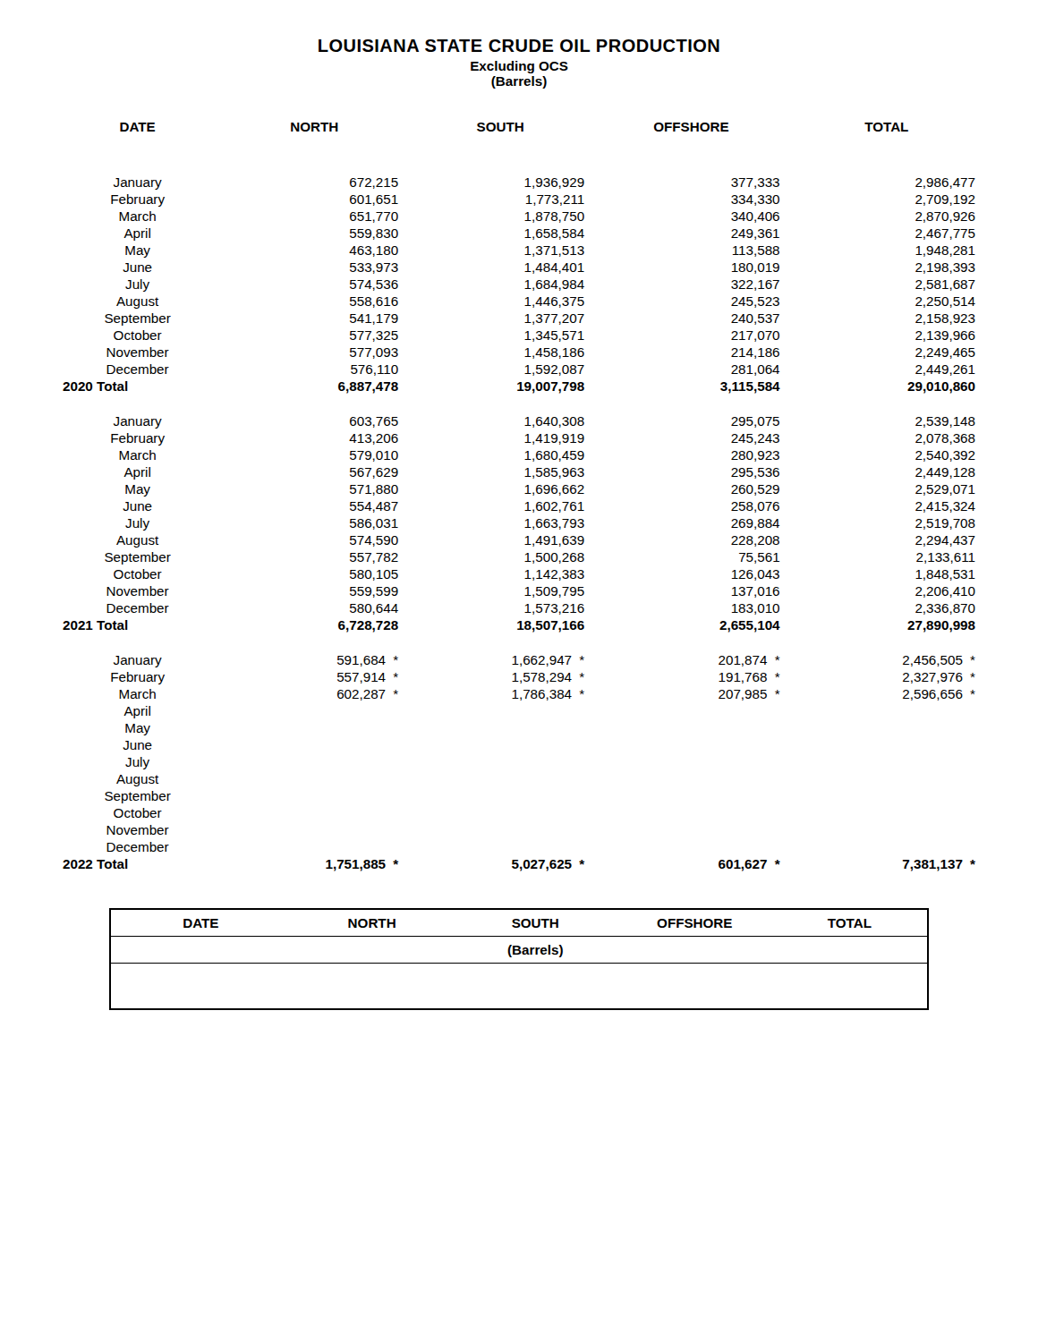LOUISIANA STATE CRUDE OIL PRODUCTION
Excluding OCS
(Barrels)
| DATE | NORTH | SOUTH | OFFSHORE | TOTAL |
| --- | --- | --- | --- | --- |
| January | 672,215 | 1,936,929 | 377,333 | 2,986,477 |
| February | 601,651 | 1,773,211 | 334,330 | 2,709,192 |
| March | 651,770 | 1,878,750 | 340,406 | 2,870,926 |
| April | 559,830 | 1,658,584 | 249,361 | 2,467,775 |
| May | 463,180 | 1,371,513 | 113,588 | 1,948,281 |
| June | 533,973 | 1,484,401 | 180,019 | 2,198,393 |
| July | 574,536 | 1,684,984 | 322,167 | 2,581,687 |
| August | 558,616 | 1,446,375 | 245,523 | 2,250,514 |
| September | 541,179 | 1,377,207 | 240,537 | 2,158,923 |
| October | 577,325 | 1,345,571 | 217,070 | 2,139,966 |
| November | 577,093 | 1,458,186 | 214,186 | 2,249,465 |
| December | 576,110 | 1,592,087 | 281,064 | 2,449,261 |
| 2020 Total | 6,887,478 | 19,007,798 | 3,115,584 | 29,010,860 |
| January | 603,765 | 1,640,308 | 295,075 | 2,539,148 |
| February | 413,206 | 1,419,919 | 245,243 | 2,078,368 |
| March | 579,010 | 1,680,459 | 280,923 | 2,540,392 |
| April | 567,629 | 1,585,963 | 295,536 | 2,449,128 |
| May | 571,880 | 1,696,662 | 260,529 | 2,529,071 |
| June | 554,487 | 1,602,761 | 258,076 | 2,415,324 |
| July | 586,031 | 1,663,793 | 269,884 | 2,519,708 |
| August | 574,590 | 1,491,639 | 228,208 | 2,294,437 |
| September | 557,782 | 1,500,268 | 75,561 | 2,133,611 |
| October | 580,105 | 1,142,383 | 126,043 | 1,848,531 |
| November | 559,599 | 1,509,795 | 137,016 | 2,206,410 |
| December | 580,644 | 1,573,216 | 183,010 | 2,336,870 |
| 2021 Total | 6,728,728 | 18,507,166 | 2,655,104 | 27,890,998 |
| January | 591,684 * | 1,662,947 * | 201,874 * | 2,456,505 * |
| February | 557,914 * | 1,578,294 * | 191,768 * | 2,327,976 * |
| March | 602,287 * | 1,786,384 * | 207,985 * | 2,596,656 * |
| April | | | | |
| May | | | | |
| June | | | | |
| July | | | | |
| August | | | | |
| September | | | | |
| October | | | | |
| November | | | | |
| December | | | | |
| 2022 Total | 1,751,885 * | 5,027,625 * | 601,627 * | 7,381,137 * |
| DATE | NORTH | SOUTH | OFFSHORE | TOTAL |
| --- | --- | --- | --- | --- |
| | | (Barrels) | | |